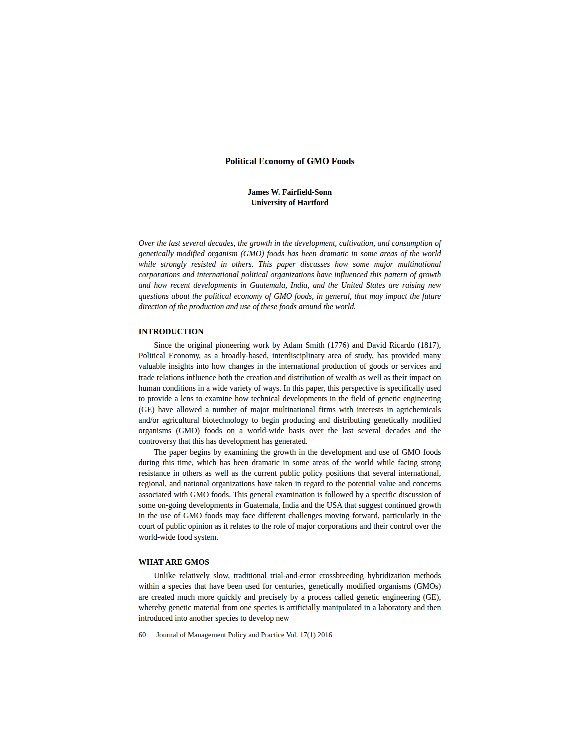Political Economy of GMO Foods
James W. Fairfield-Sonn
University of Hartford
Over the last several decades, the growth in the development, cultivation, and consumption of genetically modified organism (GMO) foods has been dramatic in some areas of the world while strongly resisted in others. This paper discusses how some major multinational corporations and international political organizations have influenced this pattern of growth and how recent developments in Guatemala, India, and the United States are raising new questions about the political economy of GMO foods, in general, that may impact the future direction of the production and use of these foods around the world.
Introduction
Since the original pioneering work by Adam Smith (1776) and David Ricardo (1817), Political Economy, as a broadly-based, interdisciplinary area of study, has provided many valuable insights into how changes in the international production of goods or services and trade relations influence both the creation and distribution of wealth as well as their impact on human conditions in a wide variety of ways. In this paper, this perspective is specifically used to provide a lens to examine how technical developments in the field of genetic engineering (GE) have allowed a number of major multinational firms with interests in agrichemicals and/or agricultural biotechnology to begin producing and distributing genetically modified organisms (GMO) foods on a world-wide basis over the last several decades and the controversy that this has development has generated.
The paper begins by examining the growth in the development and use of GMO foods during this time, which has been dramatic in some areas of the world while facing strong resistance in others as well as the current public policy positions that several international, regional, and national organizations have taken in regard to the potential value and concerns associated with GMO foods. This general examination is followed by a specific discussion of some on-going developments in Guatemala, India and the USA that suggest continued growth in the use of GMO foods may face different challenges moving forward, particularly in the court of public opinion as it relates to the role of major corporations and their control over the world-wide food system.
What are GMOs
Unlike relatively slow, traditional trial-and-error crossbreeding hybridization methods within a species that have been used for centuries, genetically modified organisms (GMOs) are created much more quickly and precisely by a process called genetic engineering (GE), whereby genetic material from one species is artificially manipulated in a laboratory and then introduced into another species to develop new
60 Journal of Management Policy and Practice Vol. 17(1) 2016